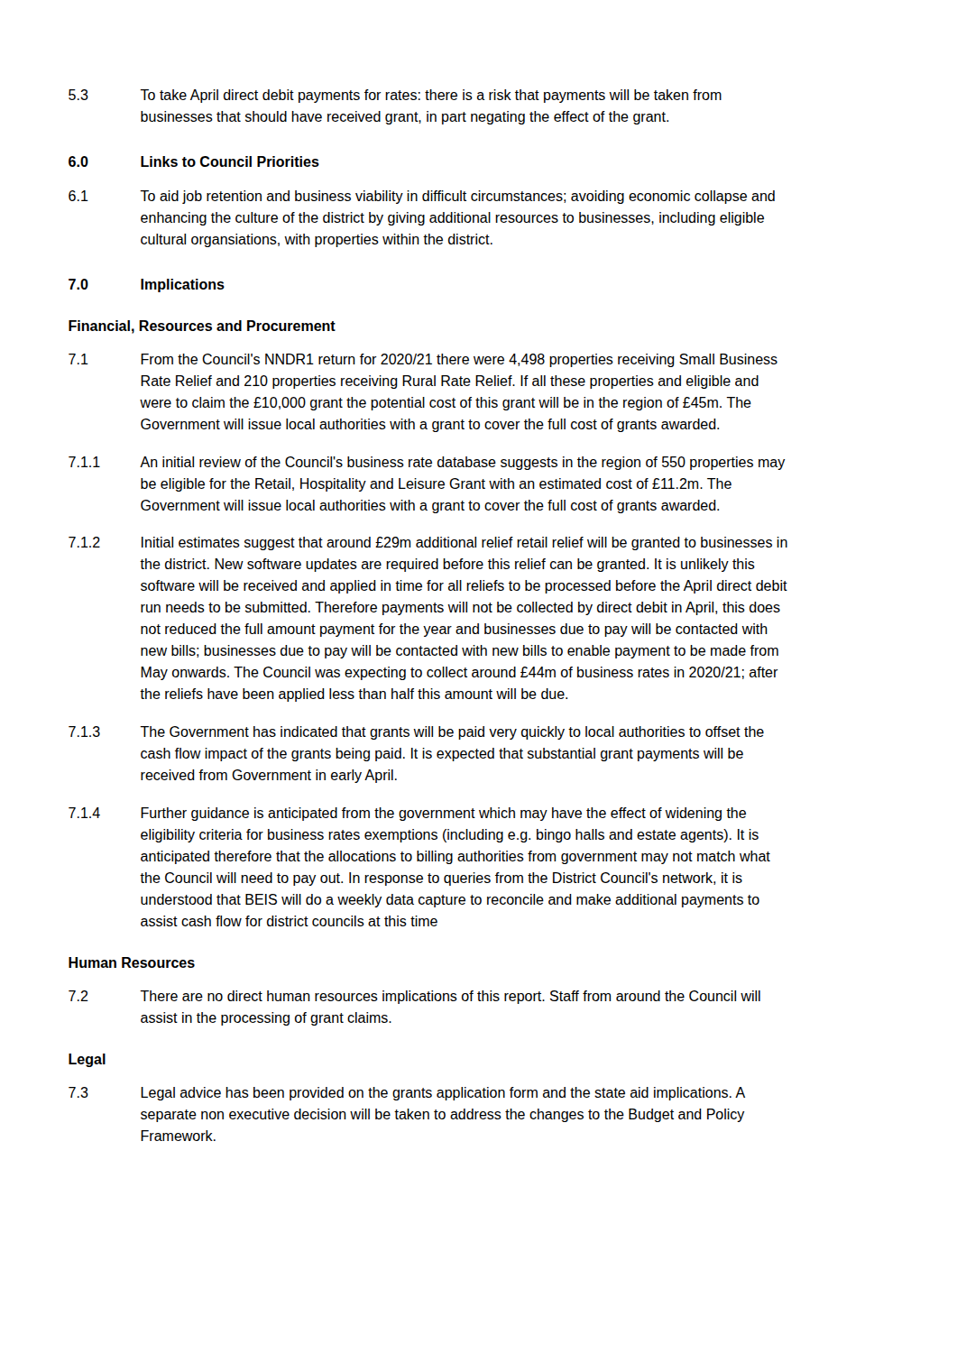5.3
To take April direct debit payments for rates: there is a risk that payments will be taken from businesses that should have received grant, in part negating the effect of the grant.
6.0 Links to Council Priorities
6.1
To aid job retention and business viability in difficult circumstances; avoiding economic collapse and enhancing the culture of the district by giving additional resources to businesses, including eligible cultural organsiations, with properties within the district.
7.0 Implications
Financial, Resources and Procurement
7.1
From the Council's NNDR1 return for 2020/21 there were 4,498 properties receiving Small Business Rate Relief and 210 properties receiving Rural Rate Relief. If all these properties and eligible and were to claim the £10,000 grant the potential cost of this grant will be in the region of £45m. The Government will issue local authorities with a grant to cover the full cost of grants awarded.
7.1.1
An initial review of the Council's business rate database suggests in the region of 550 properties may be eligible for the Retail, Hospitality and Leisure Grant with an estimated cost of £11.2m. The Government will issue local authorities with a grant to cover the full cost of grants awarded.
7.1.2
Initial estimates suggest that around £29m additional relief retail relief will be granted to businesses in the district. New software updates are required before this relief can be granted. It is unlikely this software will be received and applied in time for all reliefs to be processed before the April direct debit run needs to be submitted. Therefore payments will not be collected by direct debit in April, this does not reduced the full amount payment for the year and businesses due to pay will be contacted with new bills; businesses due to pay will be contacted with new bills to enable payment to be made from May onwards. The Council was expecting to collect around £44m of business rates in 2020/21; after the reliefs have been applied less than half this amount will be due.
7.1.3
The Government has indicated that grants will be paid very quickly to local authorities to offset the cash flow impact of the grants being paid. It is expected that substantial grant payments will be received from Government in early April.
7.1.4
Further guidance is anticipated from the government which may have the effect of widening the eligibility criteria for business rates exemptions (including e.g. bingo halls and estate agents). It is anticipated therefore that the allocations to billing authorities from government may not match what the Council will need to pay out. In response to queries from the District Council's network, it is understood that BEIS will do a weekly data capture to reconcile and make additional payments to assist cash flow for district councils at this time
Human Resources
7.2
There are no direct human resources implications of this report. Staff from around the Council will assist in the processing of grant claims.
Legal
7.3
Legal advice has been provided on the grants application form and the state aid implications. A separate non executive decision will be taken to address the changes to the Budget and Policy Framework.